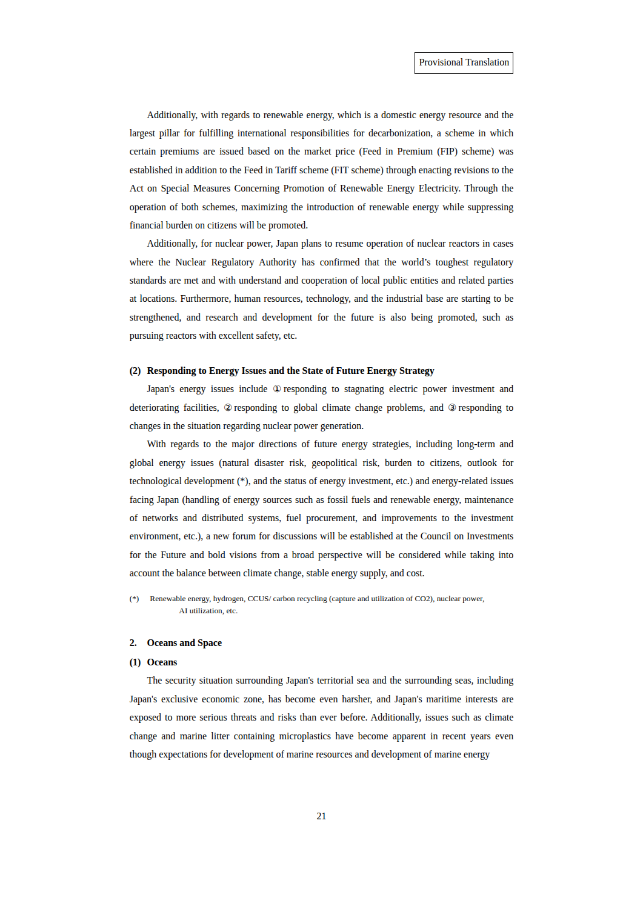Provisional Translation
Additionally, with regards to renewable energy, which is a domestic energy resource and the largest pillar for fulfilling international responsibilities for decarbonization, a scheme in which certain premiums are issued based on the market price (Feed in Premium (FIP) scheme) was established in addition to the Feed in Tariff scheme (FIT scheme) through enacting revisions to the Act on Special Measures Concerning Promotion of Renewable Energy Electricity. Through the operation of both schemes, maximizing the introduction of renewable energy while suppressing financial burden on citizens will be promoted.
Additionally, for nuclear power, Japan plans to resume operation of nuclear reactors in cases where the Nuclear Regulatory Authority has confirmed that the world’s toughest regulatory standards are met and with understand and cooperation of local public entities and related parties at locations. Furthermore, human resources, technology, and the industrial base are starting to be strengthened, and research and development for the future is also being promoted, such as pursuing reactors with excellent safety, etc.
(2) Responding to Energy Issues and the State of Future Energy Strategy
Japan's energy issues include ①responding to stagnating electric power investment and deteriorating facilities, ②responding to global climate change problems, and ③responding to changes in the situation regarding nuclear power generation.
With regards to the major directions of future energy strategies, including long-term and global energy issues (natural disaster risk, geopolitical risk, burden to citizens, outlook for technological development (*), and the status of energy investment, etc.) and energy-related issues facing Japan (handling of energy sources such as fossil fuels and renewable energy, maintenance of networks and distributed systems, fuel procurement, and improvements to the investment environment, etc.), a new forum for discussions will be established at the Council on Investments for the Future and bold visions from a broad perspective will be considered while taking into account the balance between climate change, stable energy supply, and cost.
(*) Renewable energy, hydrogen, CCUS/ carbon recycling (capture and utilization of CO2), nuclear power,
AI utilization, etc.
2. Oceans and Space
(1) Oceans
The security situation surrounding Japan's territorial sea and the surrounding seas, including Japan's exclusive economic zone, has become even harsher, and Japan's maritime interests are exposed to more serious threats and risks than ever before. Additionally, issues such as climate change and marine litter containing microplastics have become apparent in recent years even though expectations for development of marine resources and development of marine energy
21